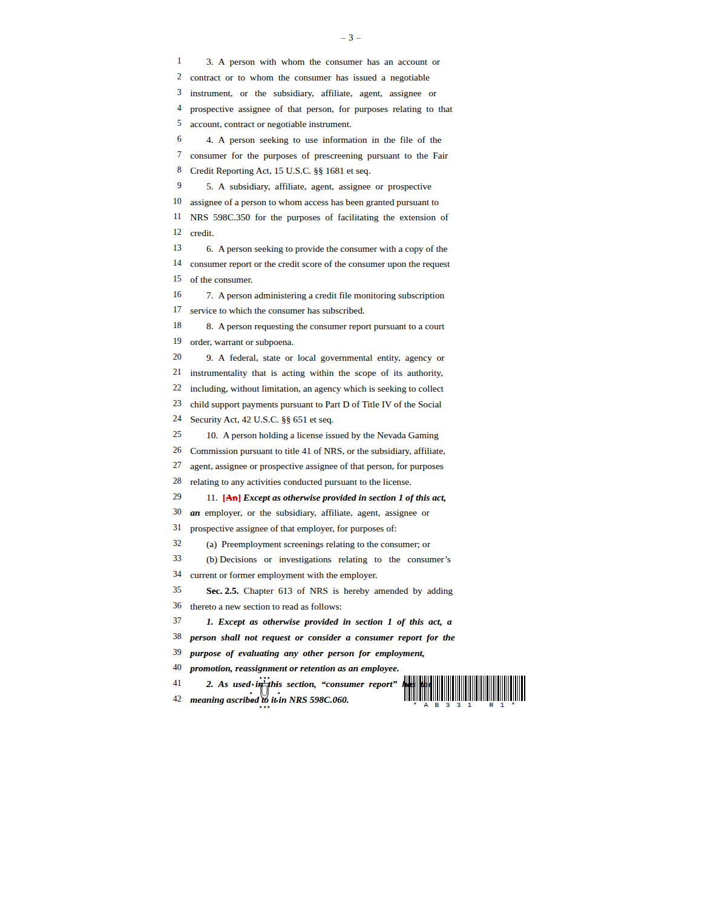– 3 –
| 1 | 3. A person with whom the consumer has an account or |
| 2 | contract or to whom the consumer has issued a negotiable |
| 3 | instrument, or the subsidiary, affiliate, agent, assignee or |
| 4 | prospective assignee of that person, for purposes relating to that |
| 5 | account, contract or negotiable instrument. |
| 6 | 4. A person seeking to use information in the file of the |
| 7 | consumer for the purposes of prescreening pursuant to the Fair |
| 8 | Credit Reporting Act, 15 U.S.C. §§ 1681 et seq. |
| 9 | 5. A subsidiary, affiliate, agent, assignee or prospective |
| 10 | assignee of a person to whom access has been granted pursuant to |
| 11 | NRS 598C.350 for the purposes of facilitating the extension of |
| 12 | credit. |
| 13 | 6. A person seeking to provide the consumer with a copy of the |
| 14 | consumer report or the credit score of the consumer upon the request |
| 15 | of the consumer. |
| 16 | 7. A person administering a credit file monitoring subscription |
| 17 | service to which the consumer has subscribed. |
| 18 | 8. A person requesting the consumer report pursuant to a court |
| 19 | order, warrant or subpoena. |
| 20 | 9. A federal, state or local governmental entity, agency or |
| 21 | instrumentality that is acting within the scope of its authority, |
| 22 | including, without limitation, an agency which is seeking to collect |
| 23 | child support payments pursuant to Part D of Title IV of the Social |
| 24 | Security Act, 42 U.S.C. §§ 651 et seq. |
| 25 | 10. A person holding a license issued by the Nevada Gaming |
| 26 | Commission pursuant to title 41 of NRS, or the subsidiary, affiliate, |
| 27 | agent, assignee or prospective assignee of that person, for purposes |
| 28 | relating to any activities conducted pursuant to the license. |
| 29 | 11. [ An ] Except as otherwise provided in section 1 of this act, |
| 30 | an employer, or the subsidiary, affiliate, agent, assignee or |
| 31 | prospective assignee of that employer, for purposes of: |
| 32 | (a) Preemployment screenings relating to the consumer; or |
| 33 | (b) Decisions or investigations relating to the consumer’s |
| 34 | current or former employment with the employer. |
| 35 | Sec. 2.5. Chapter 613 of NRS is hereby amended by adding |
| 36 | thereto a new section to read as follows: |
| 37 | 1. Except as otherwise provided in section 1 of this act, a |
| 38 | person shall not request or consider a consumer report for the |
| 39 | purpose of evaluating any other person for employment, |
| 40 | promotion, reassignment or retention as an employee. |
| 41 | 2. As used in this section, “consumer report” has the |
| 42 | meaning ascribed to it in NRS 598C.060. |
★ ★ ★ ★ ★ ★ ★ ★ ★ ★ ★ ★
* A B 3 3 1 R 1 *